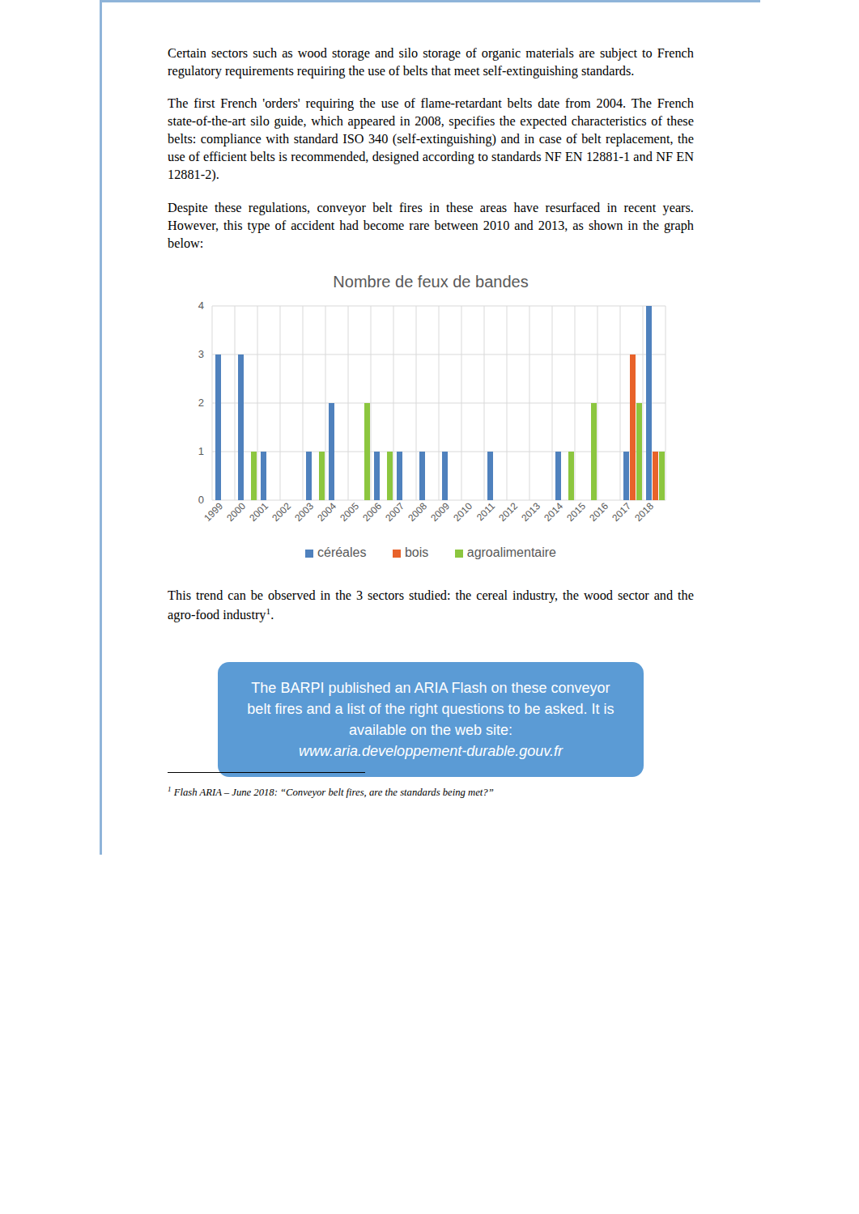Certain sectors such as wood storage and silo storage of organic materials are subject to French regulatory requirements requiring the use of belts that meet self-extinguishing standards.
The first French 'orders' requiring the use of flame-retardant belts date from 2004. The French state-of-the-art silo guide, which appeared in 2008, specifies the expected characteristics of these belts: compliance with standard ISO 340 (self-extinguishing) and in case of belt replacement, the use of efficient belts is recommended, designed according to standards NF EN 12881-1 and NF EN 12881-2).
Despite these regulations, conveyor belt fires in these areas have resurfaced in recent years. However, this type of accident had become rare between 2010 and 2013, as shown in the graph below:
Nombre de feux de bandes
0 1 2 3 4 1999 2000 2001 2002 2003 2004 2005 2006 2007 2008 2009 2010 2011 2012 2013 2014 2015 2016 2017 2018
céréales bois agroalimentaire
This trend can be observed in the 3 sectors studied: the cereal industry, the wood sector and the agro-food industry1.
The BARPI published an ARIA Flash on these conveyor belt fires and a list of the right questions to be asked. It is available on the web site:
www.aria.developpement-durable.gouv.fr
1 Flash ARIA – June 2018: “Conveyor belt fires, are the standards being met?”